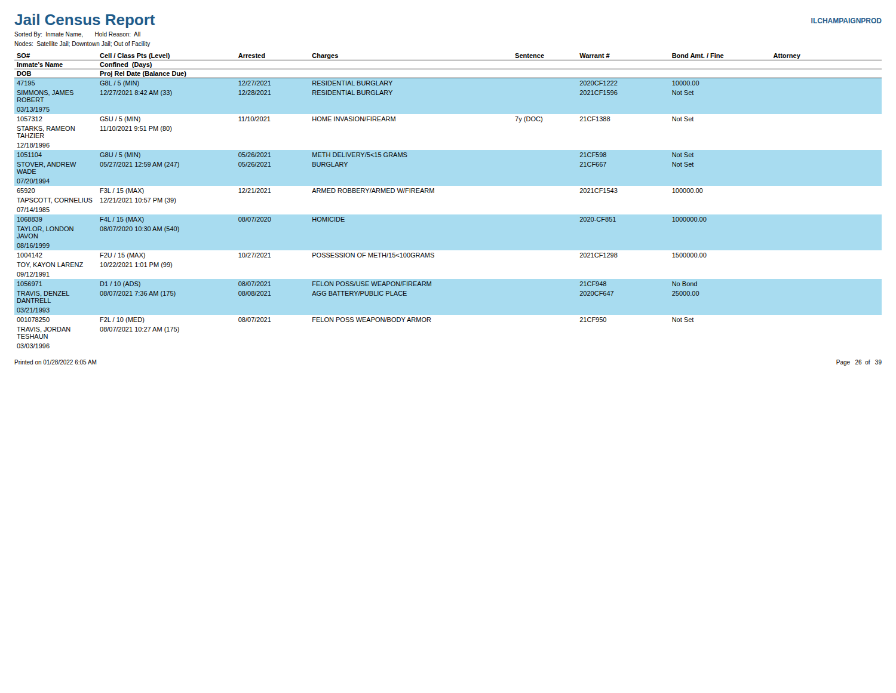ILCHAMPAIGNPROD
Jail Census Report
Sorted By: Inmate Name, Hold Reason: All
Nodes: Satellite Jail; Downtown Jail; Out of Facility
| SO# | Cell / Class Pts (Level) | Arrested | Charges | Sentence | Warrant # | Bond Amt. / Fine | Attorney |
| --- | --- | --- | --- | --- | --- | --- | --- |
| Inmate's Name | Confined (Days) | | | | | | |
| DOB | Proj Rel Date (Balance Due) | | | | | | |
| 47195 | G8L / 5 (MIN) | 12/27/2021 | RESIDENTIAL BURGLARY | | 2020CF1222 | 10000.00 | |
| SIMMONS, JAMES ROBERT | 12/27/2021 8:42 AM (33) | 12/28/2021 | RESIDENTIAL BURGLARY | | 2021CF1596 | Not Set | |
| 03/13/1975 | | | | | | | |
| 1057312 | G5U / 5 (MIN) | 11/10/2021 | HOME INVASION/FIREARM | 7y (DOC) | 21CF1388 | Not Set | |
| STARKS, RAMEON TAHZIER | 11/10/2021 9:51 PM (80) | | | | | | |
| 12/18/1996 | | | | | | | |
| 1051104 | G8U / 5 (MIN) | 05/26/2021 | METH DELIVERY/5<15 GRAMS | | 21CF598 | Not Set | |
| STOVER, ANDREW WADE | 05/27/2021 12:59 AM (247) | 05/26/2021 | BURGLARY | | 21CF667 | Not Set | |
| 07/20/1994 | | | | | | | |
| 65920 | F3L / 15 (MAX) | 12/21/2021 | ARMED ROBBERY/ARMED W/FIREARM | | 2021CF1543 | 100000.00 | |
| TAPSCOTT, CORNELIUS | 12/21/2021 10:57 PM (39) | | | | | | |
| 07/14/1985 | | | | | | | |
| 1068839 | F4L / 15 (MAX) | 08/07/2020 | HOMICIDE | | 2020-CF851 | 1000000.00 | |
| TAYLOR, LONDON JAVON | 08/07/2020 10:30 AM (540) | | | | | | |
| 08/16/1999 | | | | | | | |
| 1004142 | F2U / 15 (MAX) | 10/27/2021 | POSSESSION OF METH/15<100GRAMS | | 2021CF1298 | 1500000.00 | |
| TOY, KAYON LARENZ | 10/22/2021 1:01 PM (99) | | | | | | |
| 09/12/1991 | | | | | | | |
| 1056971 | D1 / 10 (ADS) | 08/07/2021 | FELON POSS/USE WEAPON/FIREARM | | 21CF948 | No Bond | |
| TRAVIS, DENZEL DANTRELL | 08/07/2021 7:36 AM (175) | 08/08/2021 | AGG BATTERY/PUBLIC PLACE | | 2020CF647 | 25000.00 | |
| 03/21/1993 | | | | | | | |
| 001078250 | F2L / 10 (MED) | 08/07/2021 | FELON POSS WEAPON/BODY ARMOR | | 21CF950 | Not Set | |
| TRAVIS, JORDAN TESHAUN | 08/07/2021 10:27 AM (175) | | | | | | |
| 03/03/1996 | | | | | | | |
Printed on 01/28/2022 6:05 AM
Page 26 of 39